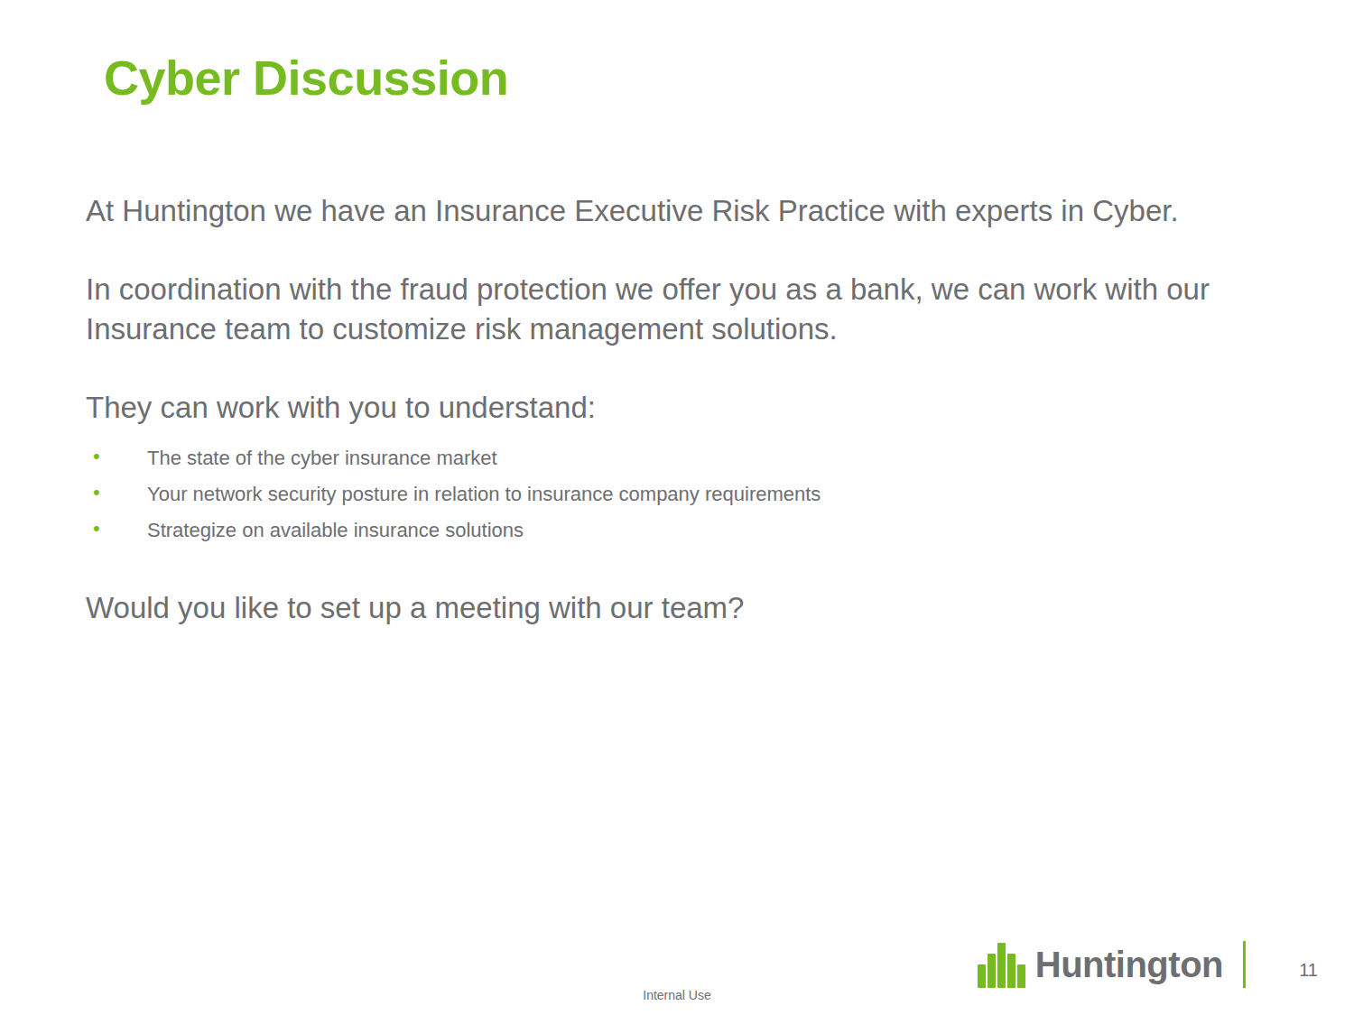Cyber Discussion
At Huntington we have an Insurance Executive Risk Practice with experts in Cyber.
In coordination with the fraud protection we offer you as a bank, we can work with our Insurance team to customize risk management solutions.
They can work with you to understand:
The state of the cyber insurance market
Your network security posture in relation to insurance company requirements
Strategize on available insurance solutions
Would you like to set up a meeting with our team?
Huntington
11
Internal Use